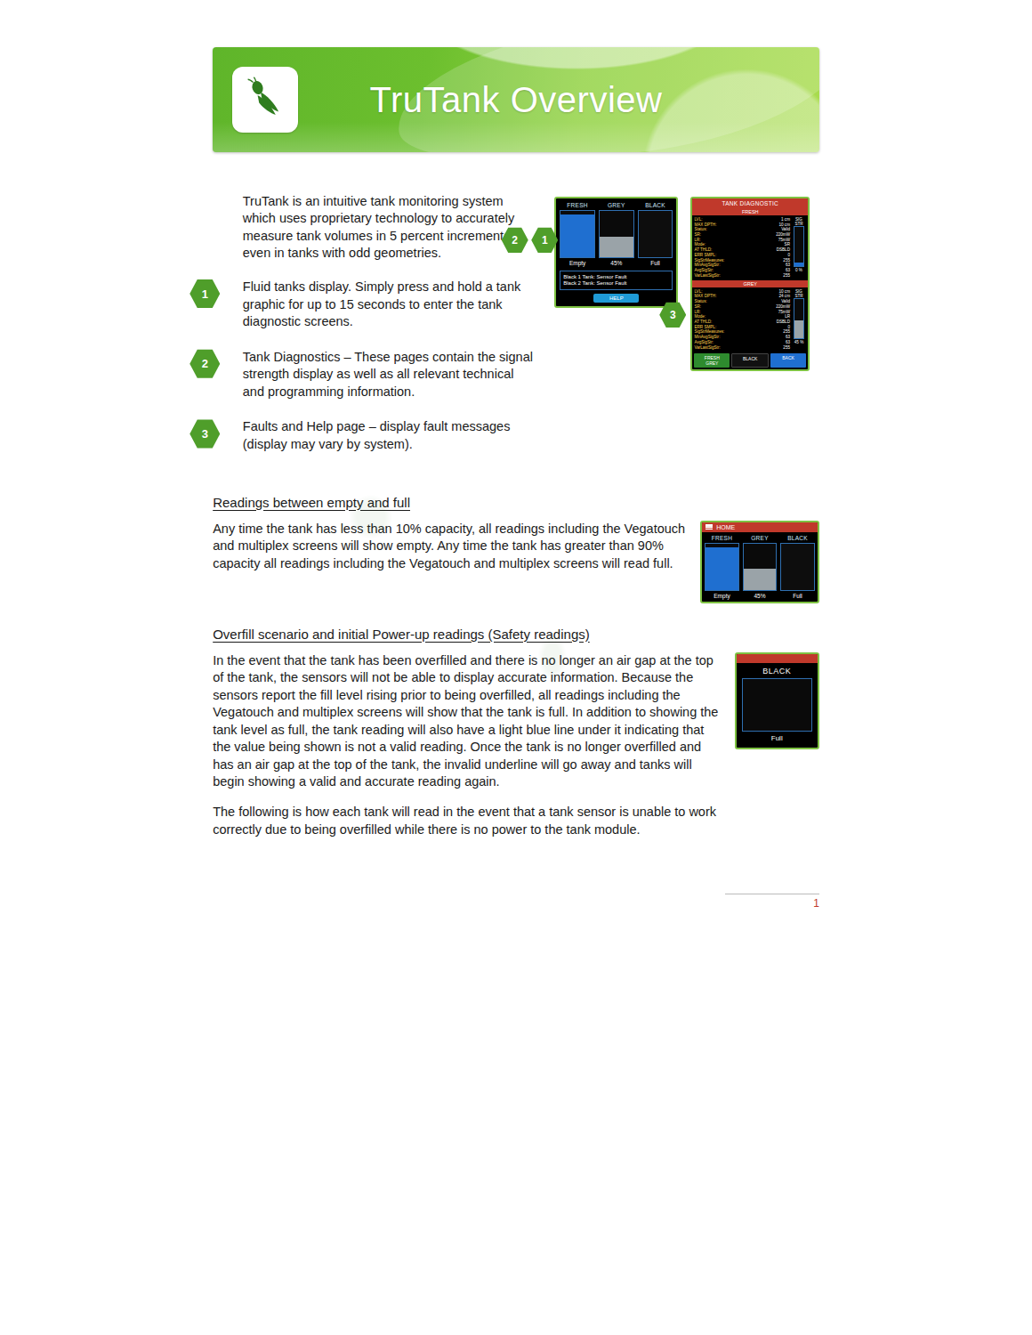TruTank Overview
TruTank is an intuitive tank monitoring system which uses proprietary technology to accurately measure tank volumes in 5 percent increments, even in tanks with odd geometries.
1
Fluid tanks display. Simply press and hold a tank graphic for up to 15 seconds to enter the tank diagnostic screens.
2
Tank Diagnostics – These pages contain the signal strength display as well as all relevant technical and programming information.
3
Faults and Help page – display fault messages (display may vary by system).
1
FRESH
Empty
GREY
45%
BLACK
Full
Black 1 Tank: Sensor Fault
Black 2 Tank: Sensor Fault
HELP
3
TANK DIAGNOSTIC
FRESH
LVL: 1 cm
MAX DPTH: 10 cm
Status: Valid
SR: 220mW
LR: 75mW
Mode: SR
AT THLD: DSBLD
ERR SMPL: 0
SigStrMeasures: 255
MinAvgSigStr: 63
AvgSigStr: 63
VarLastSigStr: 255
SIG
STR
0 %
GREY
LVL: 10 cm
MAX DPTH: 24 cm
Status: Valid
SR: 220mW
LR: 75mW
Mode: LR
AT THLD: DSBLD
ERR SMPL: 0
SigStrMeasures: 255
MinAvgSigStr: 63
AvgSigStr: 63
VarLastSigStr: 255
SIG
STR
45 %
FRESH
GREY
BLACK
BACK
2
Readings between empty and full
Any time the tank has less than 10% capacity, all readings including the Vegatouch and multiplex screens will show empty. Any time the tank has greater than 90% capacity all readings including the Vegatouch and multiplex screens will read full.
HOME
FRESH
Empty
GREY
45%
BLACK
Full
Overfill scenario and initial Power-up readings (Safety readings)
In the event that the tank has been overfilled and there is no longer an air gap at the top of the tank, the sensors will not be able to display accurate information. Because the sensors report the fill level rising prior to being overfilled, all readings including the Vegatouch and multiplex screens will show that the tank is full. In addition to showing the tank level as full, the tank reading will also have a light blue line under it indicating that the value being shown is not a valid reading. Once the tank is no longer overfilled and has an air gap at the top of the tank, the invalid underline will go away and tanks will begin showing a valid and accurate reading again.
The following is how each tank will read in the event that a tank sensor is unable to work correctly due to being overfilled while there is no power to the tank module.
BLACK
Full
1